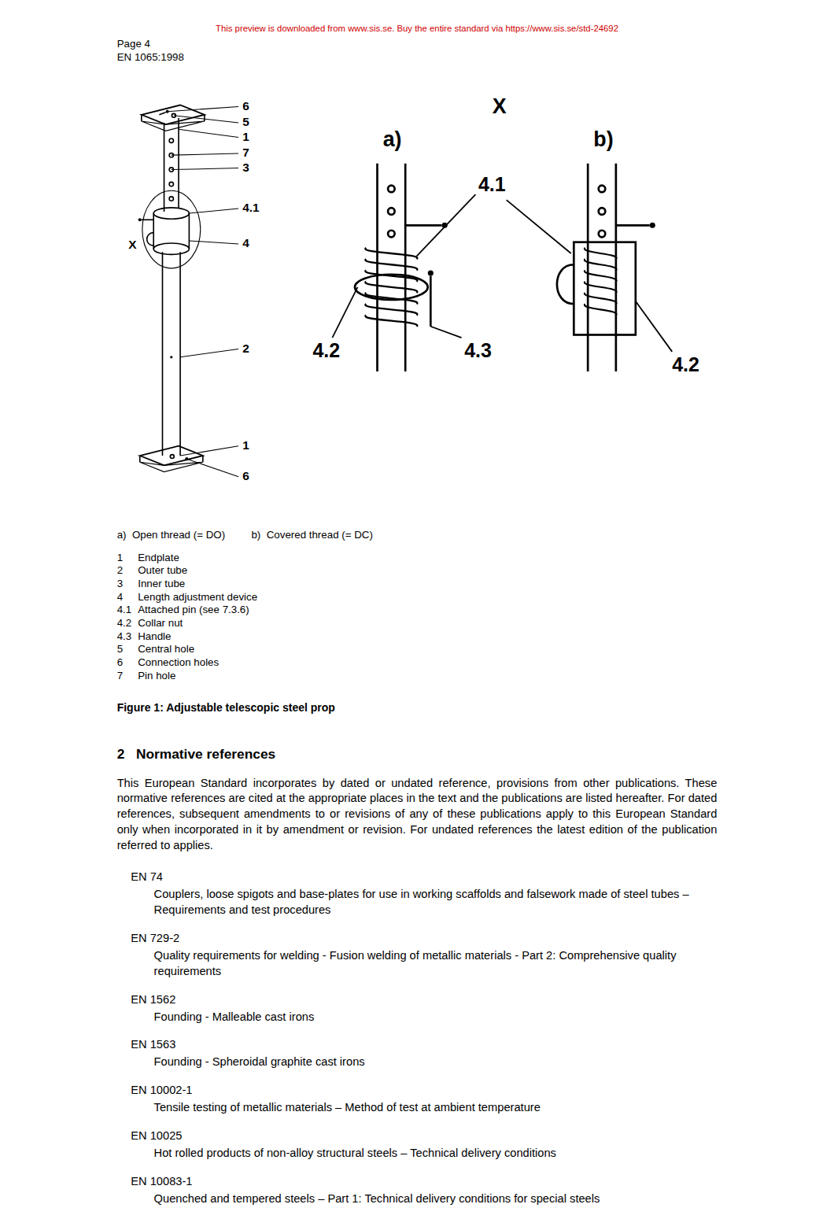This preview is downloaded from www.sis.se. Buy the entire standard via https://www.sis.se/std-24692
Page 4
EN 1065:1998
6 5 1 7 3 4.1 4 2 1 6 X
X a) b) 4.1 4.2 4.3 4.2
a) Open thread (= DO) b) Covered thread (= DC)
| 1 | Endplate |
| 2 | Outer tube |
| 3 | Inner tube |
| 4 | Length adjustment device |
| 4.1 | Attached pin (see 7.3.6) |
| 4.2 | Collar nut |
| 4.3 | Handle |
| 5 | Central hole |
| 6 | Connection holes |
| 7 | Pin hole |
Figure 1: Adjustable telescopic steel prop
2 Normative references
This European Standard incorporates by dated or undated reference, provisions from other publications. These normative references are cited at the appropriate places in the text and the publications are listed hereafter. For dated references, subsequent amendments to or revisions of any of these publications apply to this European Standard only when incorporated in it by amendment or revision. For undated references the latest edition of the publication referred to applies.
EN 74
Couplers, loose spigots and base-plates for use in working scaffolds and falsework made of steel tubes – Requirements and test procedures
EN 729-2
Quality requirements for welding - Fusion welding of metallic materials - Part 2: Comprehensive quality requirements
EN 1562
Founding - Malleable cast irons
EN 1563
Founding - Spheroidal graphite cast irons
EN 10002-1
Tensile testing of metallic materials – Method of test at ambient temperature
EN 10025
Hot rolled products of non-alloy structural steels – Technical delivery conditions
EN 10083-1
Quenched and tempered steels – Part 1: Technical delivery conditions for special steels